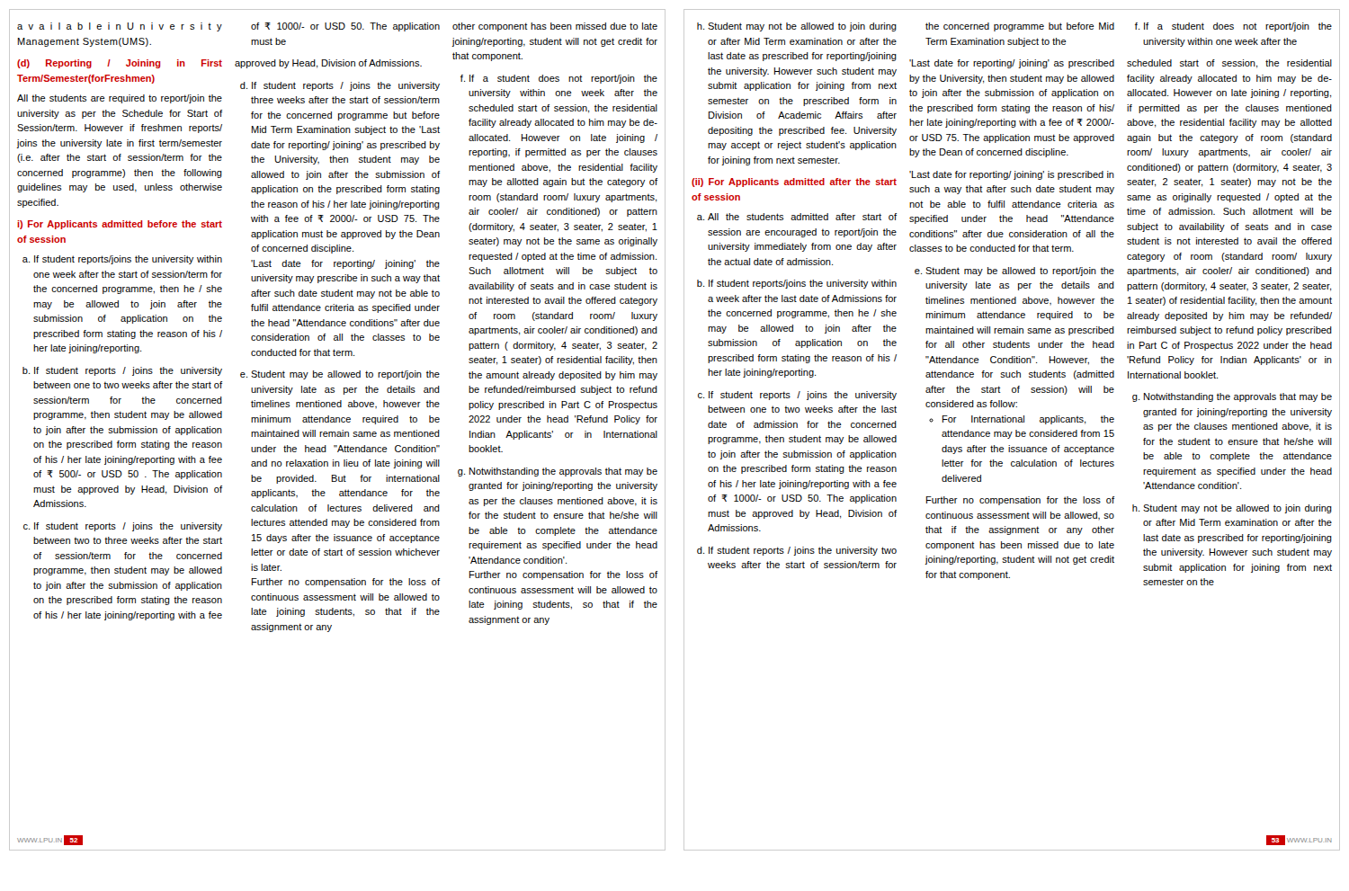a v a i l a b l e i n U n i v e r s i t y Management System(UMS).
(d) Reporting / Joining in First Term/Semester(forFreshmen)
All the students are required to report/join the university as per the Schedule for Start of Session/term. However if freshmen reports/ joins the university late in first term/semester (i.e. after the start of session/term for the concerned programme) then the following guidelines may be used, unless otherwise specified.
i) For Applicants admitted before the start of session
If student reports/joins the university within one week after the start of session/term for the concerned programme, then he / she may be allowed to join after the submission of application on the prescribed form stating the reason of his / her late joining/reporting.
If student reports / joins the university between one to two weeks after the start of session/term for the concerned programme, then student may be allowed to join after the submission of application on the prescribed form stating the reason of his / her late joining/reporting with a fee of ₹ 500/- or USD 50 . The application must be approved by Head, Division of Admissions.
If student reports / joins the university between two to three weeks after the start of session/term for the concerned programme, then student may be allowed to join after the submission of application on the prescribed form stating the reason of his / her late joining/reporting with a fee of ₹ 1000/- or USD 50. The application must be
approved by Head, Division of Admissions.
If student reports / joins the university three weeks after the start of session/term for the concerned programme but before Mid Term Examination subject to the 'Last date for reporting/ joining' as prescribed by the University, then student may be allowed to join after the submission of application on the prescribed form stating the reason of his / her late joining/reporting with a fee of ₹ 2000/- or USD 75. The application must be approved by the Dean of concerned discipline.
'Last date for reporting/ joining' the university may prescribe in such a way that after such date student may not be able to fulfil attendance criteria as specified under the head "Attendance conditions" after due consideration of all the classes to be conducted for that term.
Student may be allowed to report/join the university late as per the details and timelines mentioned above, however the minimum attendance required to be maintained will remain same as mentioned under the head "Attendance Condition" and no relaxation in lieu of late joining will be provided. But for international applicants, the attendance for the calculation of lectures delivered and lectures attended may be considered from 15 days after the issuance of acceptance letter or date of start of session whichever is later.
Further no compensation for the loss of continuous assessment will be allowed to late joining students, so that if the assignment or any
other component has been missed due to late joining/reporting, student will not get credit for that component.
If a student does not report/join the university within one week after the scheduled start of session, the residential facility already allocated to him may be de-allocated. However on late joining / reporting, if permitted as per the clauses mentioned above, the residential facility may be allotted again but the category of room (standard room/ luxury apartments, air cooler/ air conditioned) or pattern (dormitory, 4 seater, 3 seater, 2 seater, 1 seater) may not be the same as originally requested / opted at the time of admission. Such allotment will be subject to availability of seats and in case student is not interested to avail the offered category of room (standard room/ luxury apartments, air cooler/ air conditioned) and pattern ( dormitory, 4 seater, 3 seater, 2 seater, 1 seater) of residential facility, then the amount already deposited by him may be refunded/reimbursed subject to refund policy prescribed in Part C of Prospectus 2022 under the head 'Refund Policy for Indian Applicants' or in International booklet.
Notwithstanding the approvals that may be granted for joining/reporting the university as per the clauses mentioned above, it is for the student to ensure that he/she will be able to complete the attendance requirement as specified under the head 'Attendance condition'.
Further no compensation for the loss of continuous assessment will be allowed to late joining students, so that if the assignment or any
WWW.LPU.IN 52
Student may not be allowed to join during or after Mid Term examination or after the last date as prescribed for reporting/joining the university. However such student may submit application for joining from next semester on the prescribed form in Division of Academic Affairs after depositing the prescribed fee. University may accept or reject student's application for joining from next semester.
(ii) For Applicants admitted after the start of session
All the students admitted after start of session are encouraged to report/join the university immediately from one day after the actual date of admission.
If student reports/joins the university within a week after the last date of Admissions for the concerned programme, then he / she may be allowed to join after the submission of application on the prescribed form stating the reason of his / her late joining/reporting.
If student reports / joins the university between one to two weeks after the last date of admission for the concerned programme, then student may be allowed to join after the submission of application on the prescribed form stating the reason of his / her late joining/reporting with a fee of ₹ 1000/- or USD 50. The application must be approved by Head, Division of Admissions.
If student reports / joins the university two weeks after the start of session/term for the concerned programme but before Mid Term Examination subject to the
'Last date for reporting/ joining' as prescribed by the University, then student may be allowed to join after the submission of application on the prescribed form stating the reason of his/ her late joining/reporting with a fee of ₹ 2000/- or USD 75. The application must be approved by the Dean of concerned discipline.
'Last date for reporting/ joining' is prescribed in such a way that after such date student may not be able to fulfil attendance criteria as specified under the head "Attendance conditions" after due consideration of all the classes to be conducted for that term.
Student may be allowed to report/join the university late as per the details and timelines mentioned above, however the minimum attendance required to be maintained will remain same as prescribed for all other students under the head "Attendance Condition". However, the attendance for such students (admitted after the start of session) will be considered as follow:
For International applicants, the attendance may be considered from 15 days after the issuance of acceptance letter for the calculation of lectures delivered
Further no compensation for the loss of continuous assessment will be allowed, so that if the assignment or any other component has been missed due to late joining/reporting, student will not get credit for that component.
If a student does not report/join the university within one week after the
scheduled start of session, the residential facility already allocated to him may be de-allocated. However on late joining / reporting, if permitted as per the clauses mentioned above, the residential facility may be allotted again but the category of room (standard room/ luxury apartments, air cooler/ air conditioned) or pattern (dormitory, 4 seater, 3 seater, 2 seater, 1 seater) may not be the same as originally requested / opted at the time of admission. Such allotment will be subject to availability of seats and in case student is not interested to avail the offered category of room (standard room/ luxury apartments, air cooler/ air conditioned) and pattern (dormitory, 4 seater, 3 seater, 2 seater, 1 seater) of residential facility, then the amount already deposited by him may be refunded/ reimbursed subject to refund policy prescribed in Part C of Prospectus 2022 under the head 'Refund Policy for Indian Applicants' or in International booklet.
Notwithstanding the approvals that may be granted for joining/reporting the university as per the clauses mentioned above, it is for the student to ensure that he/she will be able to complete the attendance requirement as specified under the head 'Attendance condition'.
Student may not be allowed to join during or after Mid Term examination or after the last date as prescribed for reporting/joining the university. However such student may submit application for joining from next semester on the
53 WWW.LPU.IN